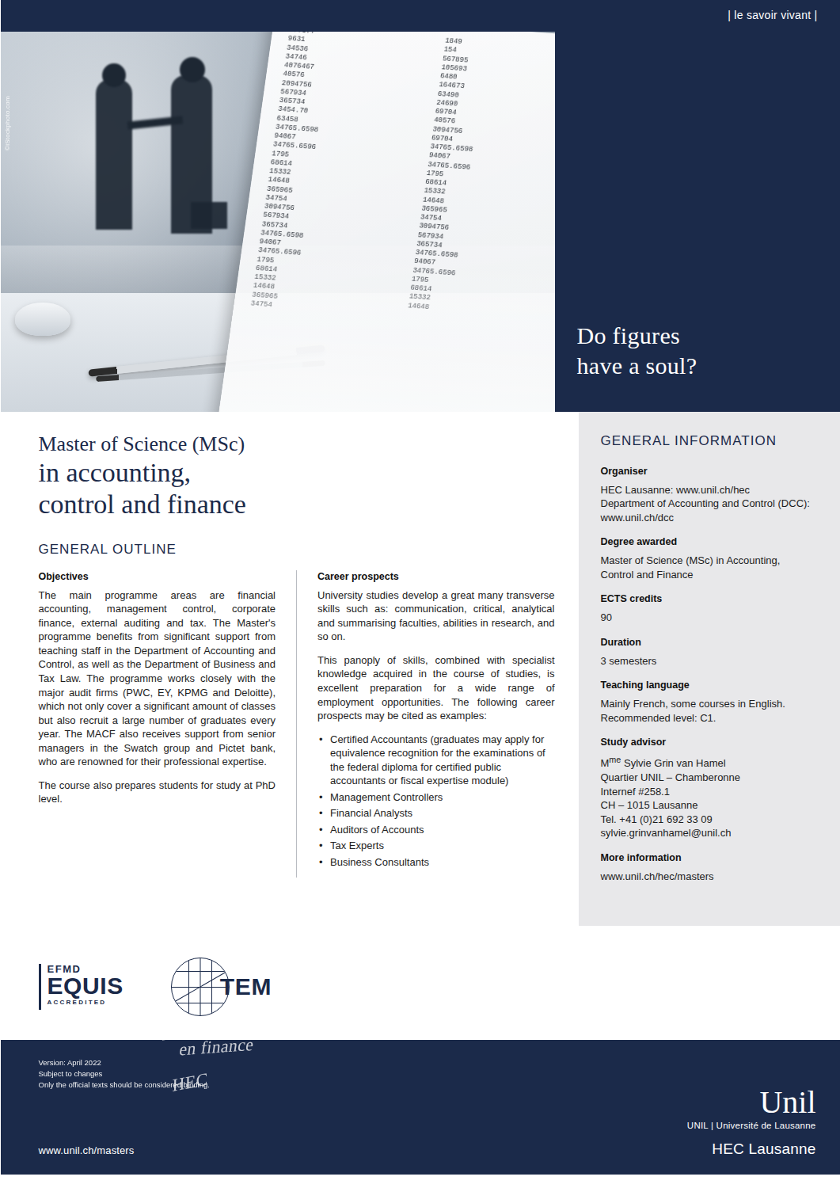| le savoir vivant |
377377 9631 34536 34746 4076467 40576 2094756 567934 365734 3454.70 63458 34765.6598 94067 34765.6596 1795 68614 15332 14648 365965 34754 3094756 567934 365734 34765.6598 94067 34765.6596 1795 68614 15332 14648 365965 34754
1849 154 567895 105693 6480 164673 63490 24690 69704 40576 3094756 69704 34765.6598 94067 34765.6596 1795 68614 15332 14648 365965 34754 3094756 567934 365734 34765.6598 94067 34765.6596 1795 68614 15332 14648
©iStockphoto.com
Do figures
have a soul?
Master of Science (MSc) in accounting, control and finance
General outline
Objectives
The main programme areas are financial accounting, management control, corporate finance, external auditing and tax. The Master's programme benefits from significant support from teaching staff in the Department of Accounting and Control, as well as the Department of Business and Tax Law. The programme works closely with the major audit firms (PWC, EY, KPMG and Deloitte), which not only cover a significant amount of classes but also recruit a large number of graduates every year. The MACF also receives support from senior managers in the Swatch group and Pictet bank, who are renowned for their professional expertise.
The course also prepares students for study at PhD level.
Career prospects
University studies develop a great many transverse skills such as: communication, critical, analytical and summarising faculties, abilities in research, and so on.
This panoply of skills, combined with specialist knowledge acquired in the course of studies, is excellent preparation for a wide range of employment opportunities. The following career prospects may be cited as examples:
Certified Accountants (graduates may apply for equivalence recognition for the examinations of the federal diploma for certified public accountants or fiscal expertise module)
Management Controllers
Financial Analysts
Auditors of Accounts
Tax Experts
Business Consultants
General information
Organiser
HEC Lausanne: www.unil.ch/hec
Department of Accounting and Control (DCC):
www.unil.ch/dcc
Degree awarded
Master of Science (MSc) in Accounting, Control and Finance
ECTS credits
90
Duration
3 semesters
Teaching language
Mainly French, some courses in English.
Recommended level: C1.
Study advisor
Mme Sylvie Grin van Hamel
Quartier UNIL – Chamberonne
Internef #258.1
CH – 1015 Lausanne
Tel. +41 (0)21 692 33 09
sylvie.grinvanhamel@unil.ch
More information
www.unil.ch/hec/masters
EFMD
EQUIS
ACCREDITED
TEM
Master en finance HEC
Version: April 2022
Subject to changes
Only the official texts should be considered binding.
www.unil.ch/masters
Unil
UNIL | Université de Lausanne
HEC Lausanne